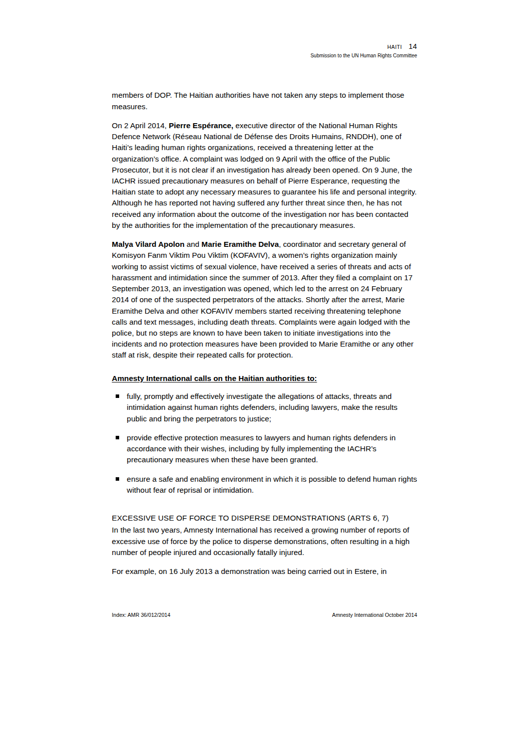HAITI 14
Submission to the UN Human Rights Committee
members of DOP. The Haitian authorities have not taken any steps to implement those measures.
On 2 April 2014, Pierre Espérance, executive director of the National Human Rights Defence Network (Réseau National de Défense des Droits Humains, RNDDH), one of Haiti’s leading human rights organizations, received a threatening letter at the organization’s office. A complaint was lodged on 9 April with the office of the Public Prosecutor, but it is not clear if an investigation has already been opened. On 9 June, the IACHR issued precautionary measures on behalf of Pierre Esperance, requesting the Haitian state to adopt any necessary measures to guarantee his life and personal integrity. Although he has reported not having suffered any further threat since then, he has not received any information about the outcome of the investigation nor has been contacted by the authorities for the implementation of the precautionary measures.
Malya Vilard Apolon and Marie Eramithe Delva, coordinator and secretary general of Komisyon Fanm Viktim Pou Viktim (KOFAVIV), a women’s rights organization mainly working to assist victims of sexual violence, have received a series of threats and acts of harassment and intimidation since the summer of 2013. After they filed a complaint on 17 September 2013, an investigation was opened, which led to the arrest on 24 February 2014 of one of the suspected perpetrators of the attacks. Shortly after the arrest, Marie Eramithe Delva and other KOFAVIV members started receiving threatening telephone calls and text messages, including death threats. Complaints were again lodged with the police, but no steps are known to have been taken to initiate investigations into the incidents and no protection measures have been provided to Marie Eramithe or any other staff at risk, despite their repeated calls for protection.
Amnesty International calls on the Haitian authorities to:
fully, promptly and effectively investigate the allegations of attacks, threats and intimidation against human rights defenders, including lawyers, make the results public and bring the perpetrators to justice;
provide effective protection measures to lawyers and human rights defenders in accordance with their wishes, including by fully implementing the IACHR’s precautionary measures when these have been granted.
ensure a safe and enabling environment in which it is possible to defend human rights without fear of reprisal or intimidation.
EXCESSIVE USE OF FORCE TO DISPERSE DEMONSTRATIONS (ARTS 6, 7)
In the last two years, Amnesty International has received a growing number of reports of excessive use of force by the police to disperse demonstrations, often resulting in a high number of people injured and occasionally fatally injured.
For example, on 16 July 2013 a demonstration was being carried out in Estere, in
Index: AMR 36/012/2014
Amnesty International October 2014